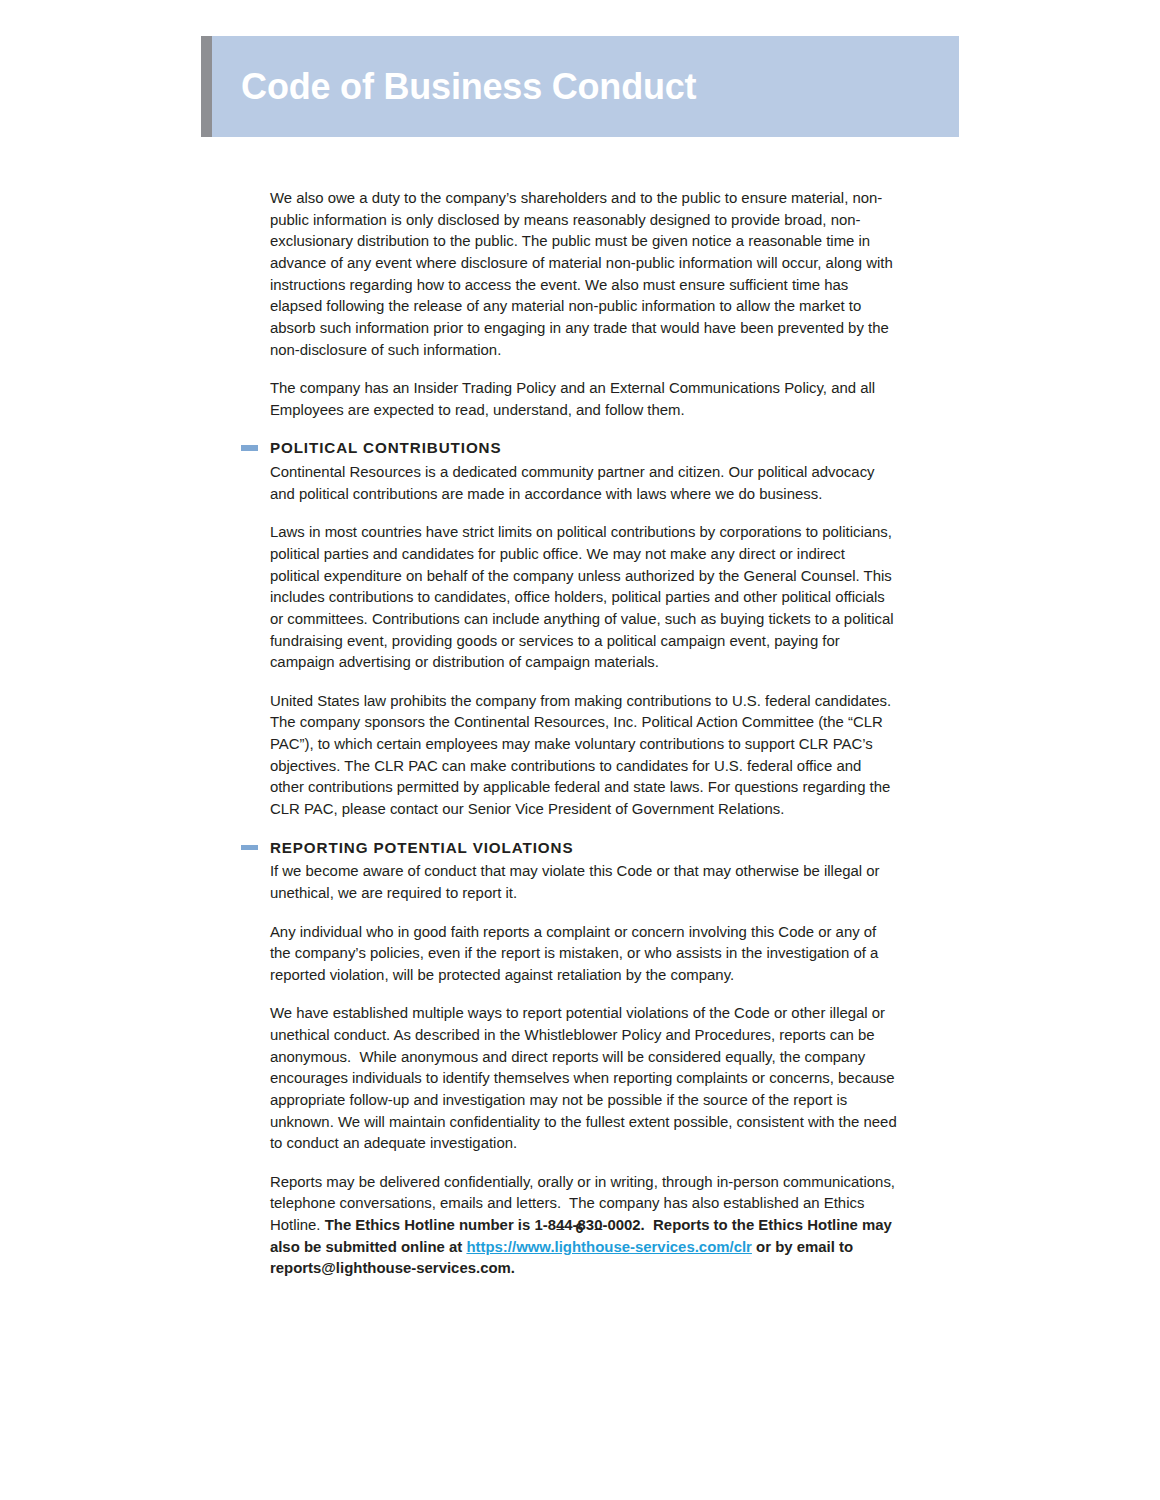Code of Business Conduct
We also owe a duty to the company’s shareholders and to the public to ensure material, non-public information is only disclosed by means reasonably designed to provide broad, non-exclusionary distribution to the public. The public must be given notice a reasonable time in advance of any event where disclosure of material non-public information will occur, along with instructions regarding how to access the event. We also must ensure sufficient time has elapsed following the release of any material non-public information to allow the market to absorb such information prior to engaging in any trade that would have been prevented by the non-disclosure of such information.
The company has an Insider Trading Policy and an External Communications Policy, and all Employees are expected to read, understand, and follow them.
Political Contributions
Continental Resources is a dedicated community partner and citizen. Our political advocacy and political contributions are made in accordance with laws where we do business.
Laws in most countries have strict limits on political contributions by corporations to politicians, political parties and candidates for public office. We may not make any direct or indirect political expenditure on behalf of the company unless authorized by the General Counsel. This includes contributions to candidates, office holders, political parties and other political officials or committees. Contributions can include anything of value, such as buying tickets to a political fundraising event, providing goods or services to a political campaign event, paying for campaign advertising or distribution of campaign materials.
United States law prohibits the company from making contributions to U.S. federal candidates. The company sponsors the Continental Resources, Inc. Political Action Committee (the “CLR PAC”), to which certain employees may make voluntary contributions to support CLR PAC’s objectives. The CLR PAC can make contributions to candidates for U.S. federal office and other contributions permitted by applicable federal and state laws. For questions regarding the CLR PAC, please contact our Senior Vice President of Government Relations.
Reporting Potential Violations
If we become aware of conduct that may violate this Code or that may otherwise be illegal or unethical, we are required to report it.
Any individual who in good faith reports a complaint or concern involving this Code or any of the company’s policies, even if the report is mistaken, or who assists in the investigation of a reported violation, will be protected against retaliation by the company.
We have established multiple ways to report potential violations of the Code or other illegal or unethical conduct. As described in the Whistleblower Policy and Procedures, reports can be anonymous. While anonymous and direct reports will be considered equally, the company encourages individuals to identify themselves when reporting complaints or concerns, because appropriate follow-up and investigation may not be possible if the source of the report is unknown. We will maintain confidentiality to the fullest extent possible, consistent with the need to conduct an adequate investigation.
Reports may be delivered confidentially, orally or in writing, through in-person communications, telephone conversations, emails and letters. The company has also established an Ethics Hotline. The Ethics Hotline number is 1-844-830-0002. Reports to the Ethics Hotline may also be submitted online at https://www.lighthouse-services.com/clr or by email to reports@lighthouse-services.com.
– 6 –